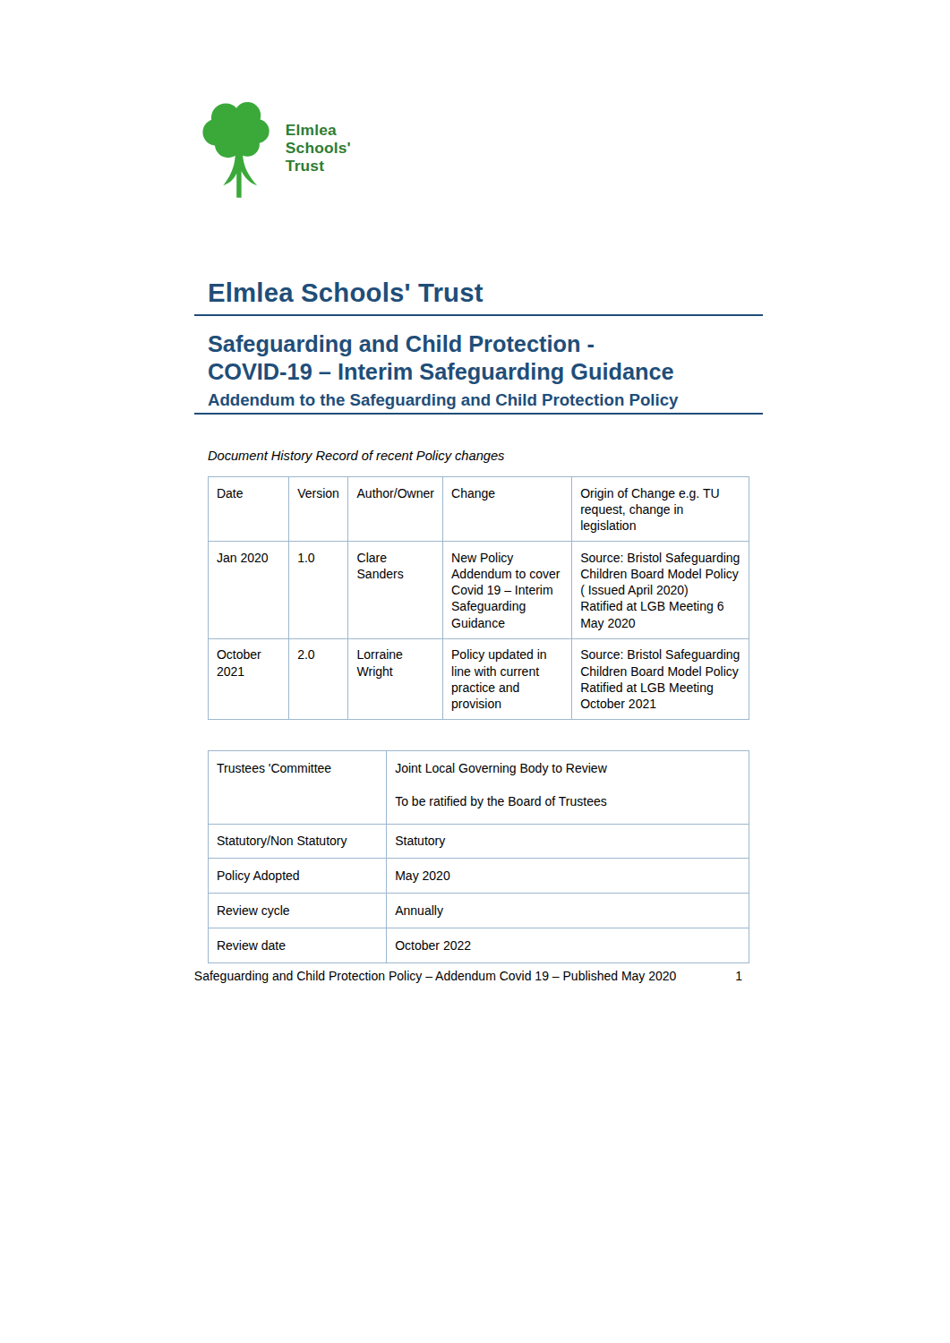Elmlea
Schools' Trust
Elmlea Schools' Trust
Safeguarding and Child Protection -
COVID-19 – Interim Safeguarding Guidance
Addendum to the Safeguarding and Child Protection Policy
Document History Record of recent Policy changes
| Date | Version | Author/Owner | Change | Origin of Change e.g. TU request, change in legislation |
| --- | --- | --- | --- | --- |
| Jan 2020 | 1.0 | Clare Sanders | New Policy Addendum to cover Covid 19 – Interim Safeguarding Guidance | Source: Bristol Safeguarding Children Board Model Policy ( Issued April 2020) Ratified at LGB Meeting 6 May 2020 |
| October 2021 | 2.0 | Lorraine Wright | Policy updated in line with current practice and provision | Source: Bristol Safeguarding Children Board Model Policy Ratified at LGB Meeting October 2021 |
| Trustees 'Committee | Joint Local Governing Body to Review To be ratified by the Board of Trustees |
| Statutory/Non Statutory | Statutory |
| Policy Adopted | May 2020 |
| Review cycle | Annually |
| Review date | October 2022 |
Safeguarding and Child Protection Policy – Addendum Covid 19 – Published May 2020 1